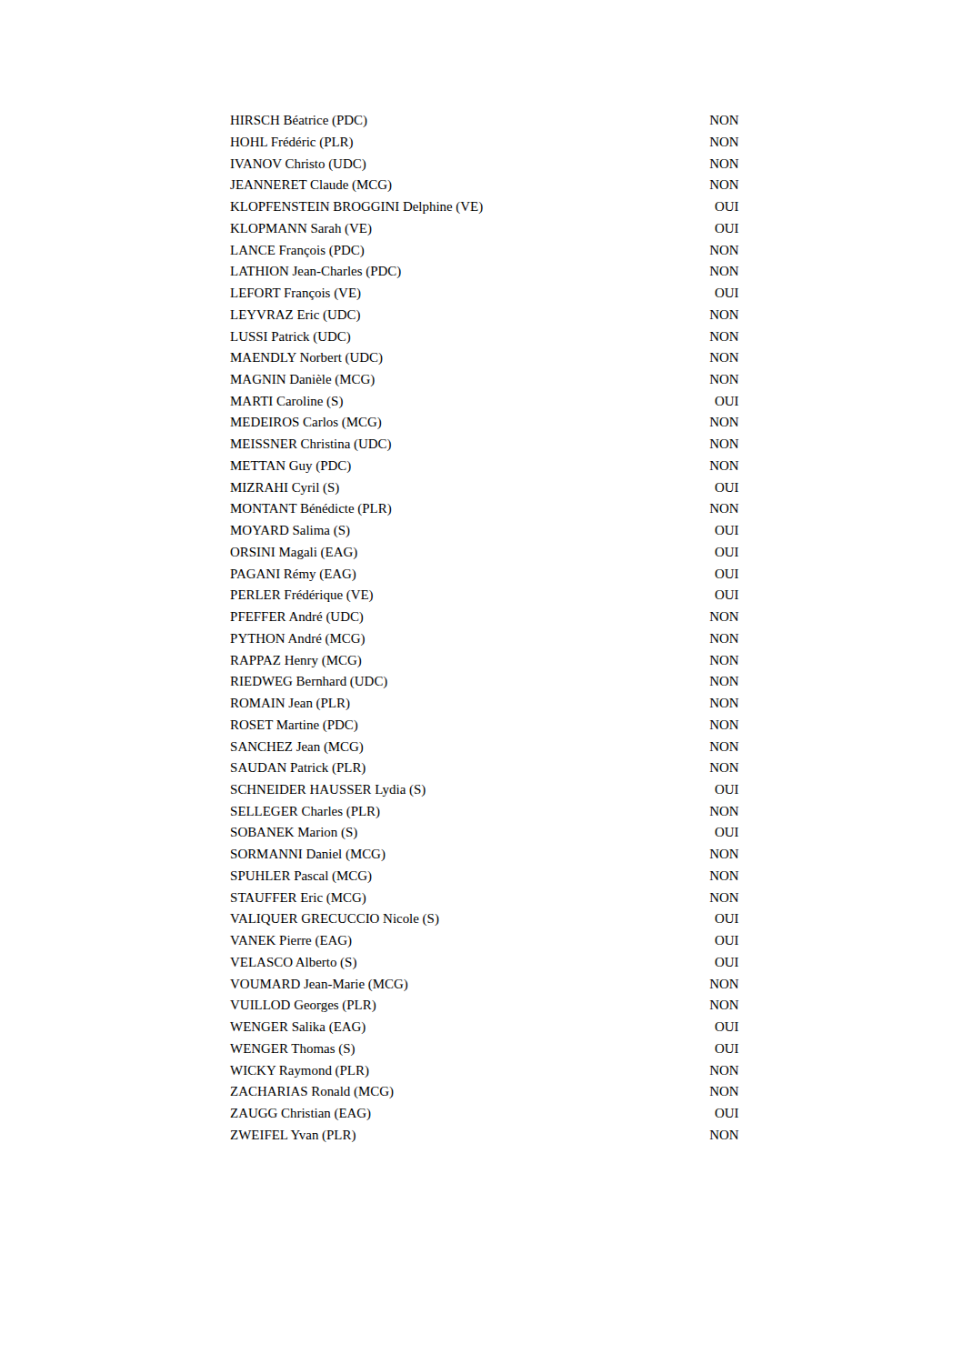| HIRSCH Béatrice (PDC) | NON |
| HOHL Frédéric (PLR) | NON |
| IVANOV Christo (UDC) | NON |
| JEANNERET Claude (MCG) | NON |
| KLOPFENSTEIN BROGGINI Delphine (VE) | OUI |
| KLOPMANN Sarah (VE) | OUI |
| LANCE François (PDC) | NON |
| LATHION Jean-Charles (PDC) | NON |
| LEFORT François (VE) | OUI |
| LEYVRAZ Eric (UDC) | NON |
| LUSSI Patrick (UDC) | NON |
| MAENDLY Norbert (UDC) | NON |
| MAGNIN Danièle (MCG) | NON |
| MARTI Caroline (S) | OUI |
| MEDEIROS Carlos (MCG) | NON |
| MEISSNER Christina (UDC) | NON |
| METTAN Guy (PDC) | NON |
| MIZRAHI Cyril (S) | OUI |
| MONTANT Bénédicte (PLR) | NON |
| MOYARD Salima (S) | OUI |
| ORSINI Magali (EAG) | OUI |
| PAGANI Rémy (EAG) | OUI |
| PERLER Frédérique (VE) | OUI |
| PFEFFER André (UDC) | NON |
| PYTHON André (MCG) | NON |
| RAPPAZ Henry (MCG) | NON |
| RIEDWEG Bernhard (UDC) | NON |
| ROMAIN Jean (PLR) | NON |
| ROSET Martine (PDC) | NON |
| SANCHEZ Jean (MCG) | NON |
| SAUDAN Patrick (PLR) | NON |
| SCHNEIDER HAUSSER Lydia (S) | OUI |
| SELLEGER Charles (PLR) | NON |
| SOBANEK Marion (S) | OUI |
| SORMANNI Daniel (MCG) | NON |
| SPUHLER Pascal (MCG) | NON |
| STAUFFER Eric (MCG) | NON |
| VALIQUER GRECUCCIO Nicole (S) | OUI |
| VANEK Pierre (EAG) | OUI |
| VELASCO Alberto (S) | OUI |
| VOUMARD Jean-Marie (MCG) | NON |
| VUILLOD Georges (PLR) | NON |
| WENGER Salika (EAG) | OUI |
| WENGER Thomas (S) | OUI |
| WICKY Raymond (PLR) | NON |
| ZACHARIAS Ronald (MCG) | NON |
| ZAUGG Christian (EAG) | OUI |
| ZWEIFEL Yvan (PLR) | NON |